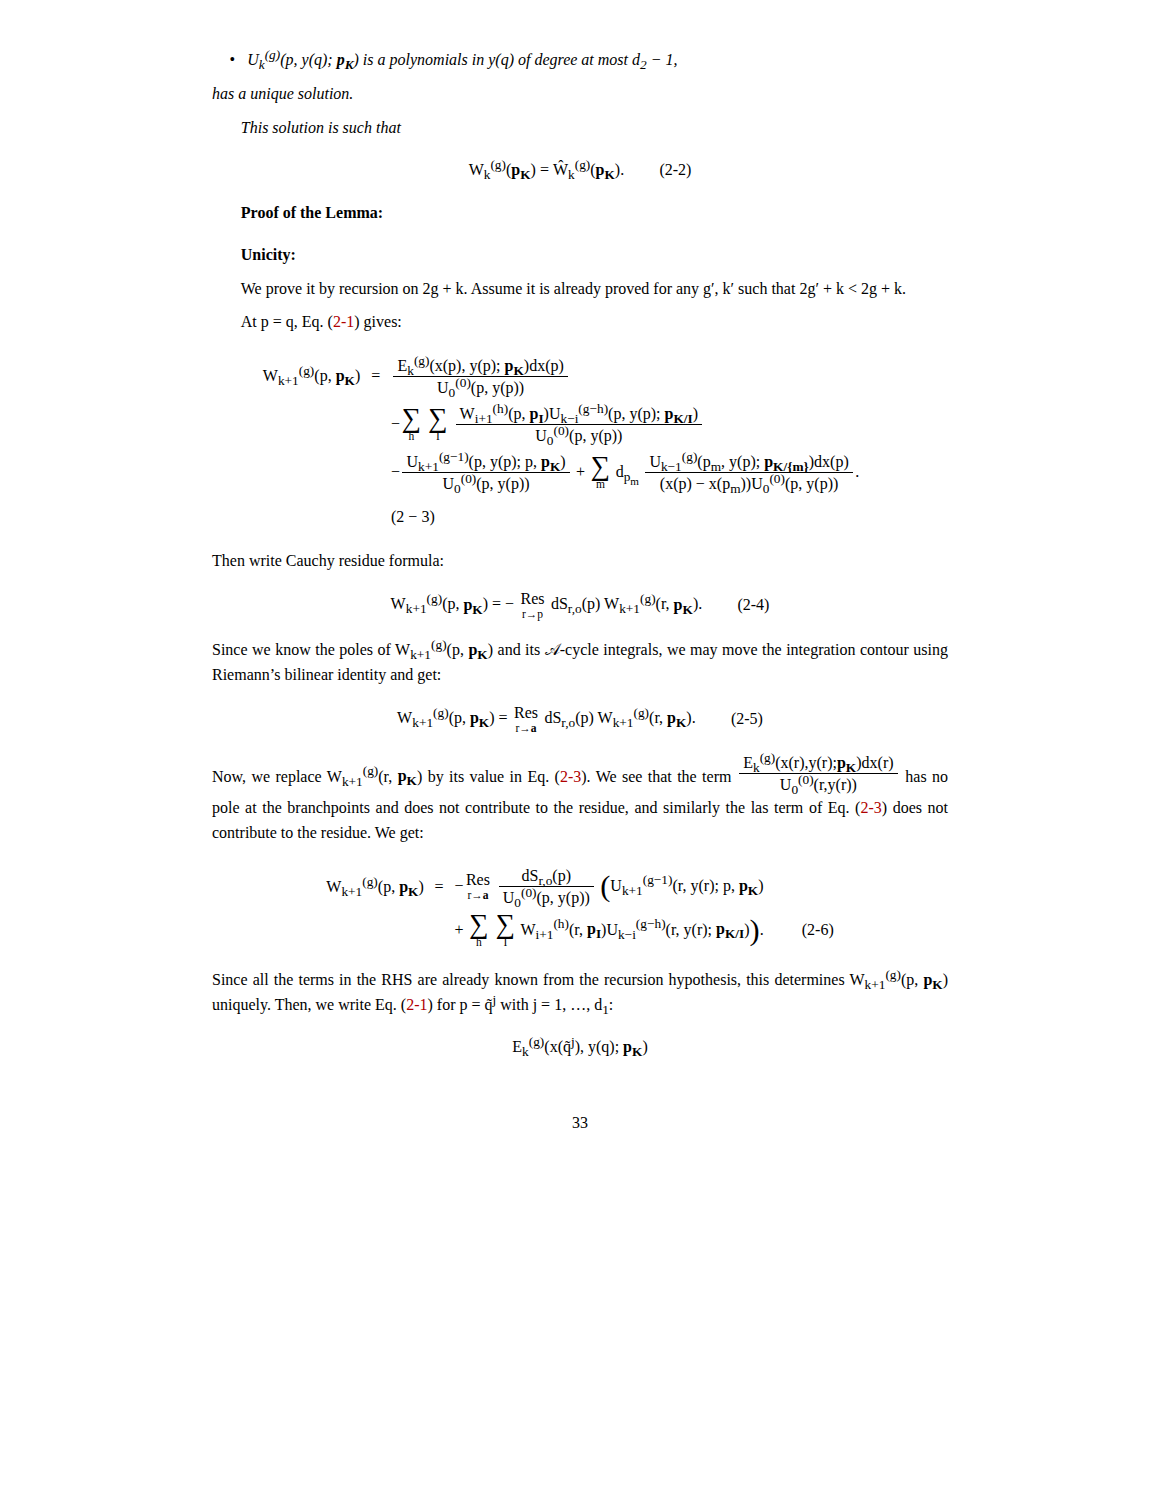Uk(g)(p, y(q); pK) is a polynomials in y(q) of degree at most d2 − 1,
has a unique solution.
This solution is such that
Wk(g)(pK) = Ŵk(g)(pK).
(2-2)
Proof of the Lemma:
Unicity:
We prove it by recursion on 2g + k. Assume it is already proved for any g′, k′ such that 2g′ + k < 2g + k.
At p = q, Eq. (2-1) gives:
| W k+1 (g) (p, p K ) | = | E k (g) (x(p), y(p); p K )dx(p) U 0 (0) (p, y(p)) | |
| | | − ∑ h ∑ I W i+1 (h) (p, p I )U k−i (g−h) (p, y(p); p K/I ) U 0 (0) (p, y(p)) | |
| | | − U k+1 (g−1) (p, y(p); p, p K ) U 0 (0) (p, y(p)) + ∑ m d p m U k−1 (g) (p m , y(p); p K/{m} )dx(p) (x(p) − x(p m ))U 0 (0) (p, y(p)) . | |
| | | (2 − 3) | |
Then write Cauchy residue formula:
Wk+1(g)(p, pK) = − Res r→p dSr,o(p) Wk+1(g)(r, pK).
(2-4)
Since we know the poles of Wk+1(g)(p, pK) and its 𝒜-cycle integrals, we may move the integration contour using Riemann’s bilinear identity and get:
Wk+1(g)(p, pK) = Res r→a dSr,o(p) Wk+1(g)(r, pK).
(2-5)
Now, we replace Wk+1(g)(r, pK) by its value in Eq. (2-3). We see that the term Ek(g)(x(r),y(r);pK)dx(r) U0(0)(r,y(r)) has no pole at the branchpoints and does not contribute to the residue, and similarly the las term of Eq. (2-3) does not contribute to the residue. We get:
| W k+1 (g) (p, p K ) | = | − Res r→ a dS r,o (p) U 0 (0) (p, y(p)) ( U k+1 (g−1) (r, y(r); p, p K ) | |
| | | + ∑ h ∑ I W i+1 (h) (r, p I )U k−i (g−h) (r, y(r); p K/I ) ) . | (2-6) |
Since all the terms in the RHS are already known from the recursion hypothesis, this determines Wk+1(g)(p, pK) uniquely. Then, we write Eq. (2-1) for p = q̃j with j = 1, …, d1:
Ek(g)(x(q̃j), y(q); pK)
33